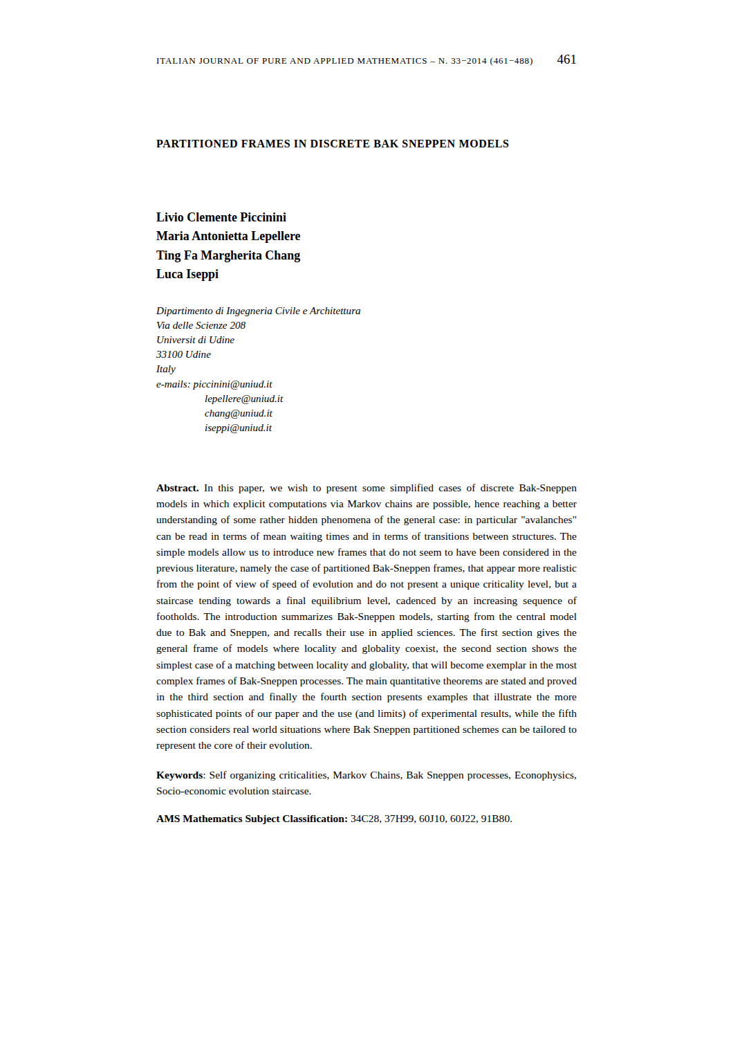Italian journal of pure and applied mathematics – n. 33−2014 (461−488) 461
Partitioned frames in discrete Bak Sneppen models
Livio Clemente Piccinini
Maria Antonietta Lepellere
Ting Fa Margherita Chang
Luca Iseppi
Dipartimento di Ingegneria Civile e Architettura
Via delle Scienze 208
Universit di Udine
33100 Udine
Italy
e-mails: piccinini@uniud.it lepellere@uniud.it chang@uniud.it iseppi@uniud.it
Abstract. In this paper, we wish to present some simplified cases of discrete Bak-Sneppen models in which explicit computations via Markov chains are possible, hence reaching a better understanding of some rather hidden phenomena of the general case: in particular "avalanches" can be read in terms of mean waiting times and in terms of transitions between structures. The simple models allow us to introduce new frames that do not seem to have been considered in the previous literature, namely the case of partitioned Bak-Sneppen frames, that appear more realistic from the point of view of speed of evolution and do not present a unique criticality level, but a staircase tending towards a final equilibrium level, cadenced by an increasing sequence of footholds. The introduction summarizes Bak-Sneppen models, starting from the central model due to Bak and Sneppen, and recalls their use in applied sciences. The first section gives the general frame of models where locality and globality coexist, the second section shows the simplest case of a matching between locality and globality, that will become exemplar in the most complex frames of Bak-Sneppen processes. The main quantitative theorems are stated and proved in the third section and finally the fourth section presents examples that illustrate the more sophisticated points of our paper and the use (and limits) of experimental results, while the fifth section considers real world situations where Bak Sneppen partitioned schemes can be tailored to represent the core of their evolution.
Keywords: Self organizing criticalities, Markov Chains, Bak Sneppen processes, Econophysics, Socio-economic evolution staircase.
AMS Mathematics Subject Classification: 34C28, 37H99, 60J10, 60J22, 91B80.